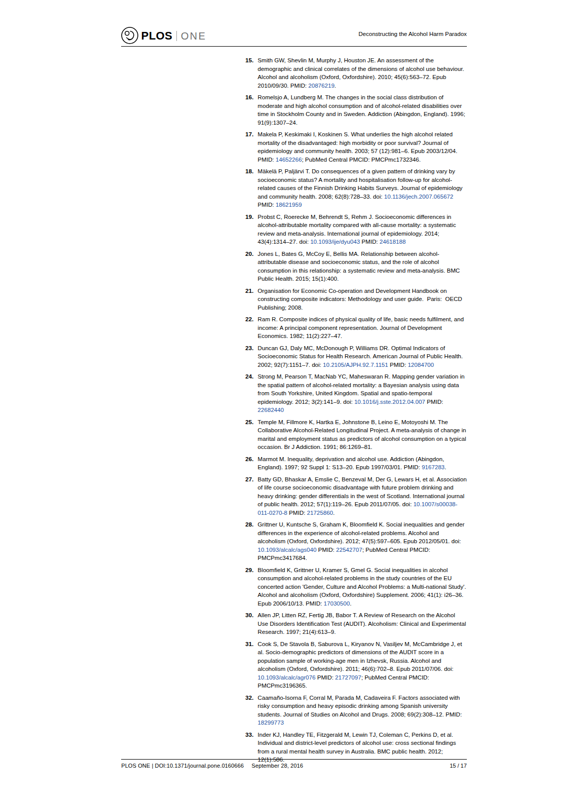PLOS ONE
Deconstructing the Alcohol Harm Paradox
15. Smith GW, Shevlin M, Murphy J, Houston JE. An assessment of the demographic and clinical correlates of the dimensions of alcohol use behaviour. Alcohol and alcoholism (Oxford, Oxfordshire). 2010; 45(6):563–72. Epub 2010/09/30. PMID: 20876219.
16. Romelsjo A, Lundberg M. The changes in the social class distribution of moderate and high alcohol consumption and of alcohol-related disabilities over time in Stockholm County and in Sweden. Addiction (Abingdon, England). 1996; 91(9):1307–24.
17. Makela P, Keskimaki I, Koskinen S. What underlies the high alcohol related mortality of the disadvantaged: high morbidity or poor survival? Journal of epidemiology and community health. 2003; 57 (12):981–6. Epub 2003/12/04. PMID: 14652266; PubMed Central PMCID: PMCPmc1732346.
18. Mäkelä P, Paljärvi T. Do consequences of a given pattern of drinking vary by socioeconomic status? A mortality and hospitalisation follow-up for alcohol-related causes of the Finnish Drinking Habits Surveys. Journal of epidemiology and community health. 2008; 62(8):728–33. doi: 10.1136/jech.2007.065672 PMID: 18621959
19. Probst C, Roerecke M, Behrendt S, Rehm J. Socioeconomic differences in alcohol-attributable mortality compared with all-cause mortality: a systematic review and meta-analysis. International journal of epidemiology. 2014; 43(4):1314–27. doi: 10.1093/ije/dyu043 PMID: 24618188
20. Jones L, Bates G, McCoy E, Bellis MA. Relationship between alcohol-attributable disease and socioeconomic status, and the role of alcohol consumption in this relationship: a systematic review and meta-analysis. BMC Public Health. 2015; 15(1):400.
21. Organisation for Economic Co-operation and Development Handbook on constructing composite indicators: Methodology and user guide. Paris: OECD Publishing; 2008.
22. Ram R. Composite indices of physical quality of life, basic needs fulfilment, and income: A principal component representation. Journal of Development Economics. 1982; 11(2):227–47.
23. Duncan GJ, Daly MC, McDonough P, Williams DR. Optimal Indicators of Socioeconomic Status for Health Research. American Journal of Public Health. 2002; 92(7):1151–7. doi: 10.2105/AJPH.92.7.1151 PMID: 12084700
24. Strong M, Pearson T, MacNab YC, Maheswaran R. Mapping gender variation in the spatial pattern of alcohol-related mortality: a Bayesian analysis using data from South Yorkshire, United Kingdom. Spatial and spatio-temporal epidemiology. 2012; 3(2):141–9. doi: 10.1016/j.sste.2012.04.007 PMID: 22682440
25. Temple M, Fillmore K, Hartka E, Johnstone B, Leino E, Motoyoshi M. The Collaborative Alcohol-Related Longitudinal Project. A meta-analysis of change in marital and employment status as predictors of alcohol consumption on a typical occasion. Br J Addiction. 1991; 86:1269–81.
26. Marmot M. Inequality, deprivation and alcohol use. Addiction (Abingdon, England). 1997; 92 Suppl 1: S13–20. Epub 1997/03/01. PMID: 9167283.
27. Batty GD, Bhaskar A, Emslie C, Benzeval M, Der G, Lewars H, et al. Association of life course socioeconomic disadvantage with future problem drinking and heavy drinking: gender differentials in the west of Scotland. International journal of public health. 2012; 57(1):119–26. Epub 2011/07/05. doi: 10.1007/s00038-011-0270-8 PMID: 21725860.
28. Grittner U, Kuntsche S, Graham K, Bloomfield K. Social inequalities and gender differences in the experience of alcohol-related problems. Alcohol and alcoholism (Oxford, Oxfordshire). 2012; 47(5):597–605. Epub 2012/05/01. doi: 10.1093/alcalc/ags040 PMID: 22542707; PubMed Central PMCID: PMCPmc3417684.
29. Bloomfield K, Grittner U, Kramer S, Gmel G. Social inequalities in alcohol consumption and alcohol-related problems in the study countries of the EU concerted action 'Gender, Culture and Alcohol Problems: a Multi-national Study'. Alcohol and alcoholism (Oxford, Oxfordshire) Supplement. 2006; 41(1): i26–36. Epub 2006/10/13. PMID: 17030500.
30. Allen JP, Litten RZ, Fertig JB, Babor T. A Review of Research on the Alcohol Use Disorders Identification Test (AUDIT). Alcoholism: Clinical and Experimental Research. 1997; 21(4):613–9.
31. Cook S, De Stavola B, Saburova L, Kiryanov N, Vasiljev M, McCambridge J, et al. Socio-demographic predictors of dimensions of the AUDIT score in a population sample of working-age men in Izhevsk, Russia. Alcohol and alcoholism (Oxford, Oxfordshire). 2011; 46(6):702–8. Epub 2011/07/06. doi: 10.1093/alcalc/agr076 PMID: 21727097; PubMed Central PMCID: PMCPmc3196365.
32. Caamaño-Isorna F, Corral M, Parada M, Cadaveira F. Factors associated with risky consumption and heavy episodic drinking among Spanish university students. Journal of Studies on Alcohol and Drugs. 2008; 69(2):308–12. PMID: 18299773
33. Inder KJ, Handley TE, Fitzgerald M, Lewin TJ, Coleman C, Perkins D, et al. Individual and district-level predictors of alcohol use: cross sectional findings from a rural mental health survey in Australia. BMC public health. 2012; 12(1):586.
PLOS ONE | DOI:10.1371/journal.pone.0160666 September 28, 2016
15 / 17